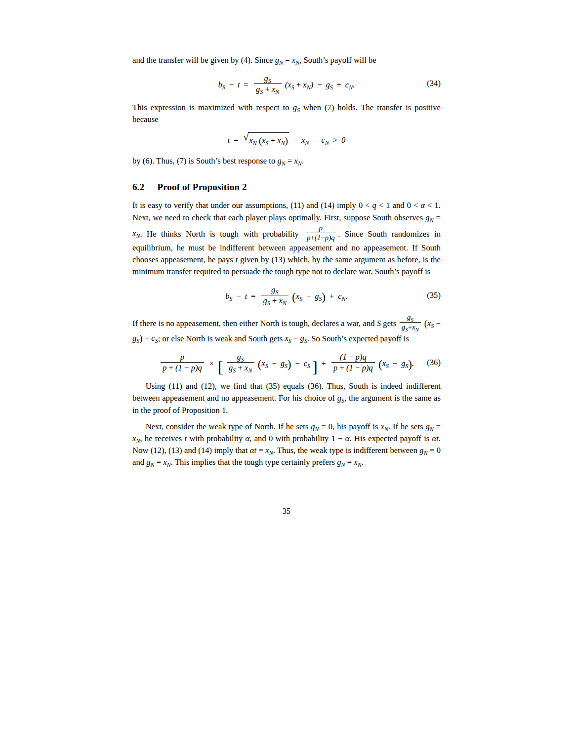and the transfer will be given by (4). Since gN = xN, South’s payoff will be
bS − t = gS gS + xN (xS + xN) − gS + cN. (34)
This expression is maximized with respect to gS when (7) holds. The transfer is positive because
t = xN (xS + xN) − xN − cN > 0
by (6). Thus, (7) is South’s best response to gN = xN.
6.2 Proof of Proposition 2
It is easy to verify that under our assumptions, (11) and (14) imply 0 < q < 1 and 0 < α < 1. Next, we need to check that each player plays optimally. First, suppose South observes gN = xN. He thinks North is tough with probability pp+(1−p)q. Since South randomizes in equilibrium, he must be indifferent between appeasement and no appeasement. If South chooses appeasement, he pays t given by (13) which, by the same argument as before, is the minimum transfer required to persuade the tough type not to declare war. South’s payoff is
bS − t = gS gS + xN (xS − gS) + cN. (35)
If there is no appeasement, then either North is tough, declares a war, and S gets gS gS+xN (xS − gS) − cS; or else North is weak and South gets xS − gS. So South’s expected payoff is
p p + (1 − p)q × [ gS gS + xN (xS − gS) − cS ] + (1 − p)q p + (1 − p)q (xS − gS). (36)
Using (11) and (12), we find that (35) equals (36). Thus, South is indeed indifferent between appeasement and no appeasement. For his choice of gS, the argument is the same as in the proof of Proposition 1.
Next, consider the weak type of North. If he sets gN = 0, his payoff is xN. If he sets gN = xN, he receives t with probability α, and 0 with probability 1 − α. His expected payoff is αt. Now (12), (13) and (14) imply that αt = xN. Thus, the weak type is indifferent between gN = 0 and gN = xN. This implies that the tough type certainly prefers gN = xN.
35